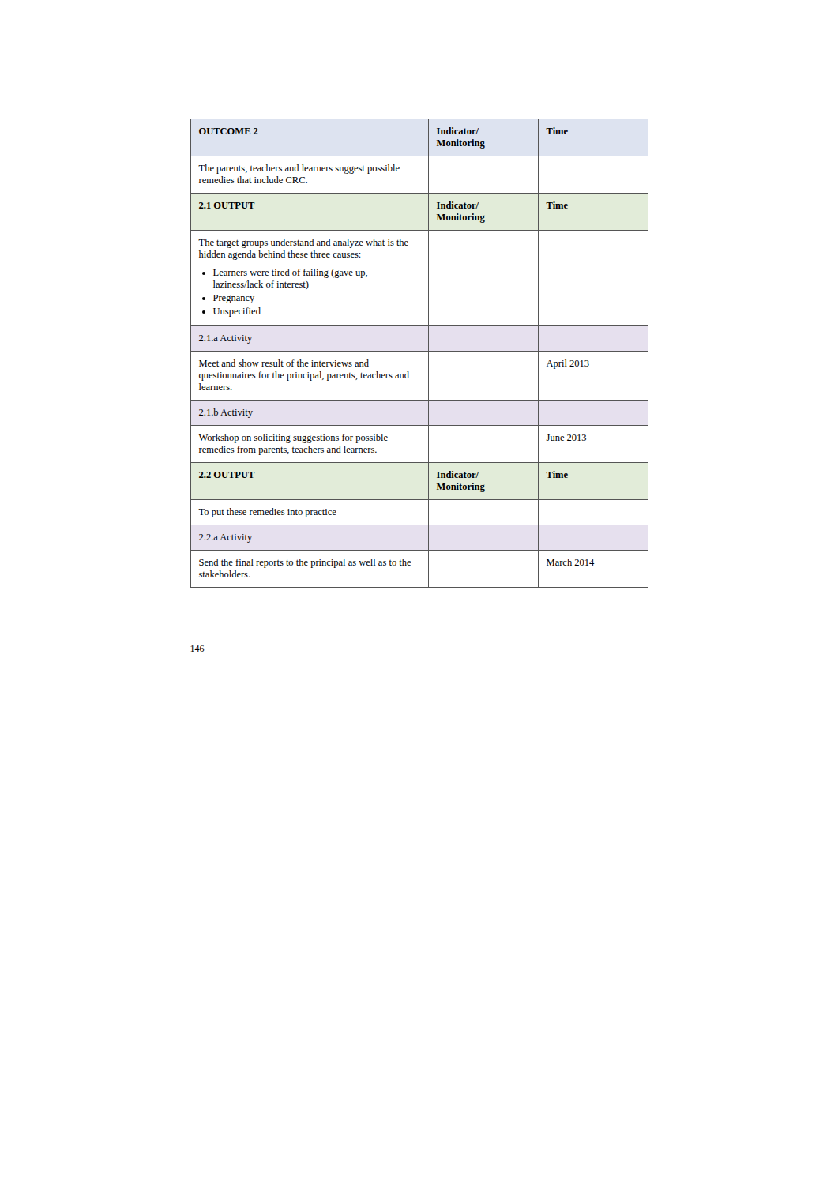| OUTCOME 2 | Indicator/ Monitoring | Time |
| The parents, teachers and learners suggest possible remedies that include CRC. | | |
| 2.1 OUTPUT | Indicator/ Monitoring | Time |
| The target groups understand and analyze what is the hidden agenda behind these three causes: Learners were tired of failing (gave up, laziness/lack of interest) Pregnancy Unspecified | | |
| 2.1.a Activity | | |
| Meet and show result of the interviews and questionnaires for the principal, parents, teachers and learners. | | April 2013 |
| 2.1.b Activity | | |
| Workshop on soliciting suggestions for possible remedies from parents, teachers and learners. | | June 2013 |
| 2.2 OUTPUT | Indicator/ Monitoring | Time |
| To put these remedies into practice | | |
| 2.2.a Activity | | |
| Send the final reports to the principal as well as to the stakeholders. | | March 2014 |
146